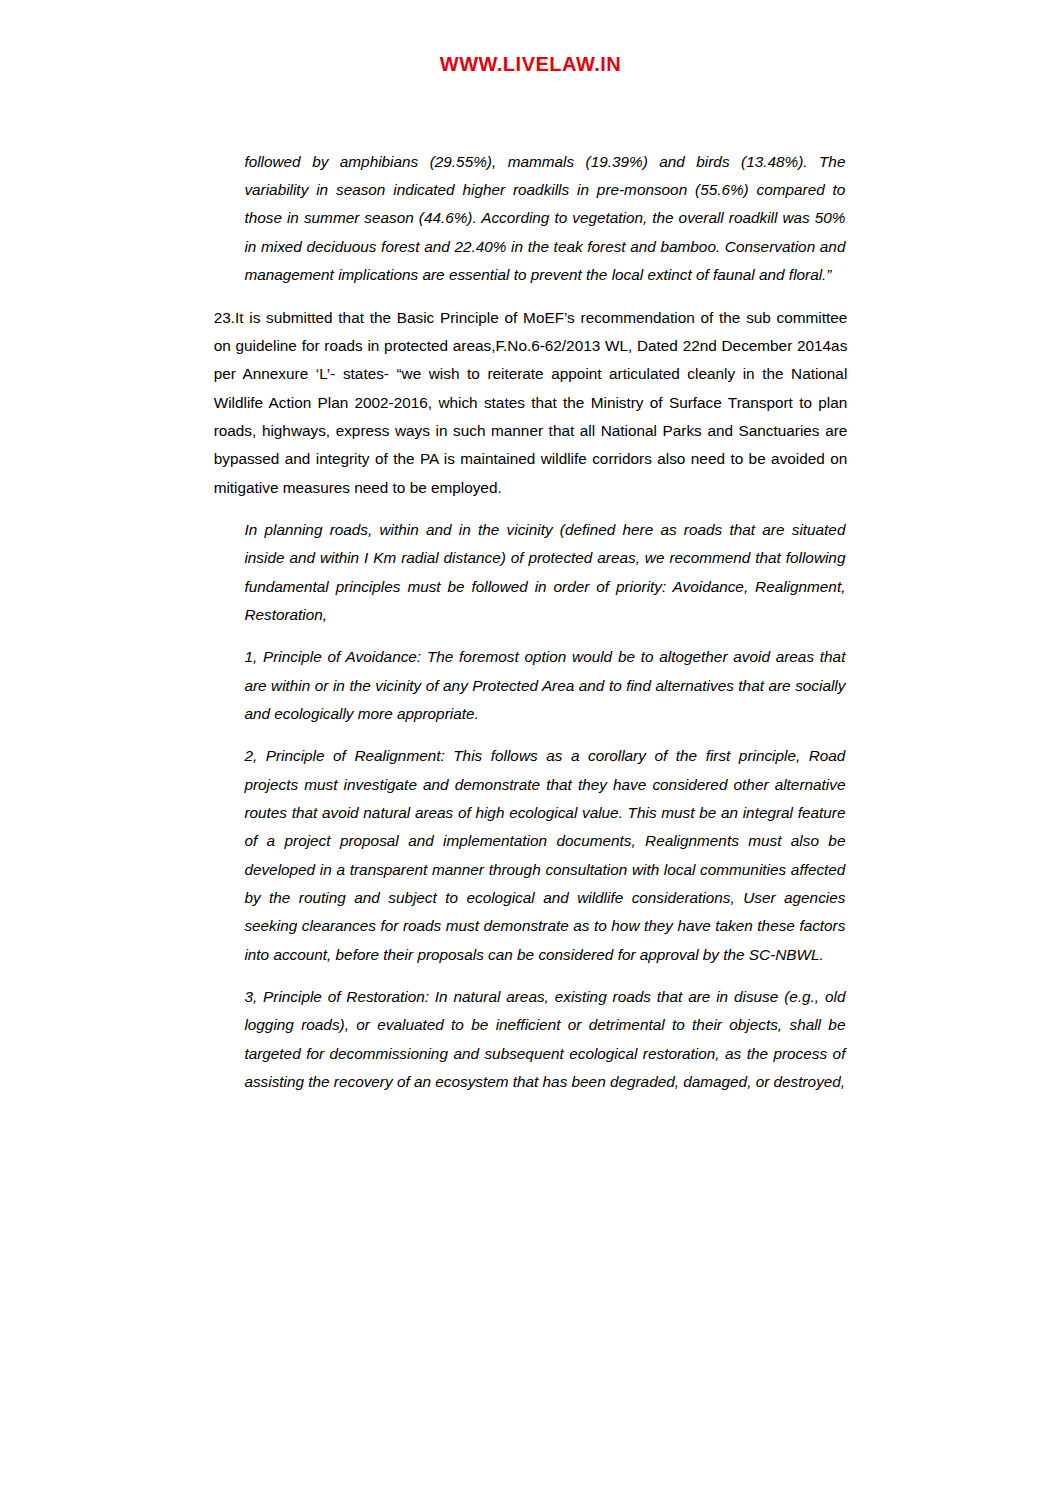WWW.LIVELAW.IN
followed by amphibians (29.55%), mammals (19.39%) and birds (13.48%). The variability in season indicated higher roadkills in pre-monsoon (55.6%) compared to those in summer season (44.6%). According to vegetation, the overall roadkill was 50% in mixed deciduous forest and 22.40% in the teak forest and bamboo. Conservation and management implications are essential to prevent the local extinct of faunal and floral.”
23.It is submitted that the Basic Principle of MoEF’s recommendation of the sub committee on guideline for roads in protected areas,F.No.6-62/2013 WL, Dated 22nd December 2014as per Annexure ‘L’- states- “we wish to reiterate appoint articulated cleanly in the National Wildlife Action Plan 2002-2016, which states that the Ministry of Surface Transport to plan roads, highways, express ways in such manner that all National Parks and Sanctuaries are bypassed and integrity of the PA is maintained wildlife corridors also need to be avoided on mitigative measures need to be employed.
In planning roads, within and in the vicinity (defined here as roads that are situated inside and within I Km radial distance) of protected areas, we recommend that following fundamental principles must be followed in order of priority: Avoidance, Realignment, Restoration,
1, Principle of Avoidance: The foremost option would be to altogether avoid areas that are within or in the vicinity of any Protected Area and to find alternatives that are socially and ecologically more appropriate.
2, Principle of Realignment: This follows as a corollary of the first principle, Road projects must investigate and demonstrate that they have considered other alternative routes that avoid natural areas of high ecological value. This must be an integral feature of a project proposal and implementation documents, Realignments must also be developed in a transparent manner through consultation with local communities affected by the routing and subject to ecological and wildlife considerations, User agencies seeking clearances for roads must demonstrate as to how they have taken these factors into account, before their proposals can be considered for approval by the SC-NBWL.
3, Principle of Restoration: In natural areas, existing roads that are in disuse (e.g., old logging roads), or evaluated to be inefficient or detrimental to their objects, shall be targeted for decommissioning and subsequent ecological restoration, as the process of assisting the recovery of an ecosystem that has been degraded, damaged, or destroyed,